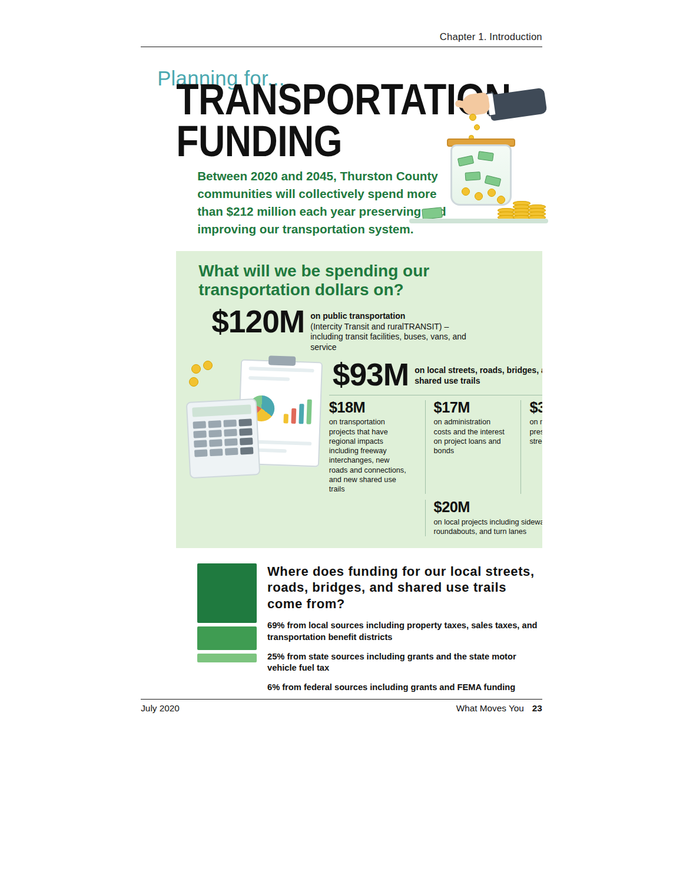Chapter 1. Introduction
Planning for...
TRANSPORTATION FUNDING
Between 2020 and 2045, Thurston County communities will collectively spend more than $212 million each year preserving and improving our transportation system.
What will we be spending our
transportation dollars on?
$120M
on public transportation
(Intercity Transit and ruralTRANSIT) – including transit facilities, buses, vans, and service
$93M
on local streets, roads, bridges, and shared use trails
$18M
on transportation projects that have regional impacts including freeway interchanges, new roads and connections, and new shared use trails
$17M
on administration costs and the interest on project loans and bonds
$38M
on maintaining and preserving existing streets and roads
$20M
on local projects including sidewalks, bike lanes, roundabouts, and turn lanes
Where does funding for our local streets, roads, bridges, and shared use trails come from?
69% from local sources including property taxes, sales taxes, and transportation benefit districts
25% from state sources including grants and the state motor vehicle fuel tax
6% from federal sources including grants and FEMA funding
July 2020
What Moves You 23